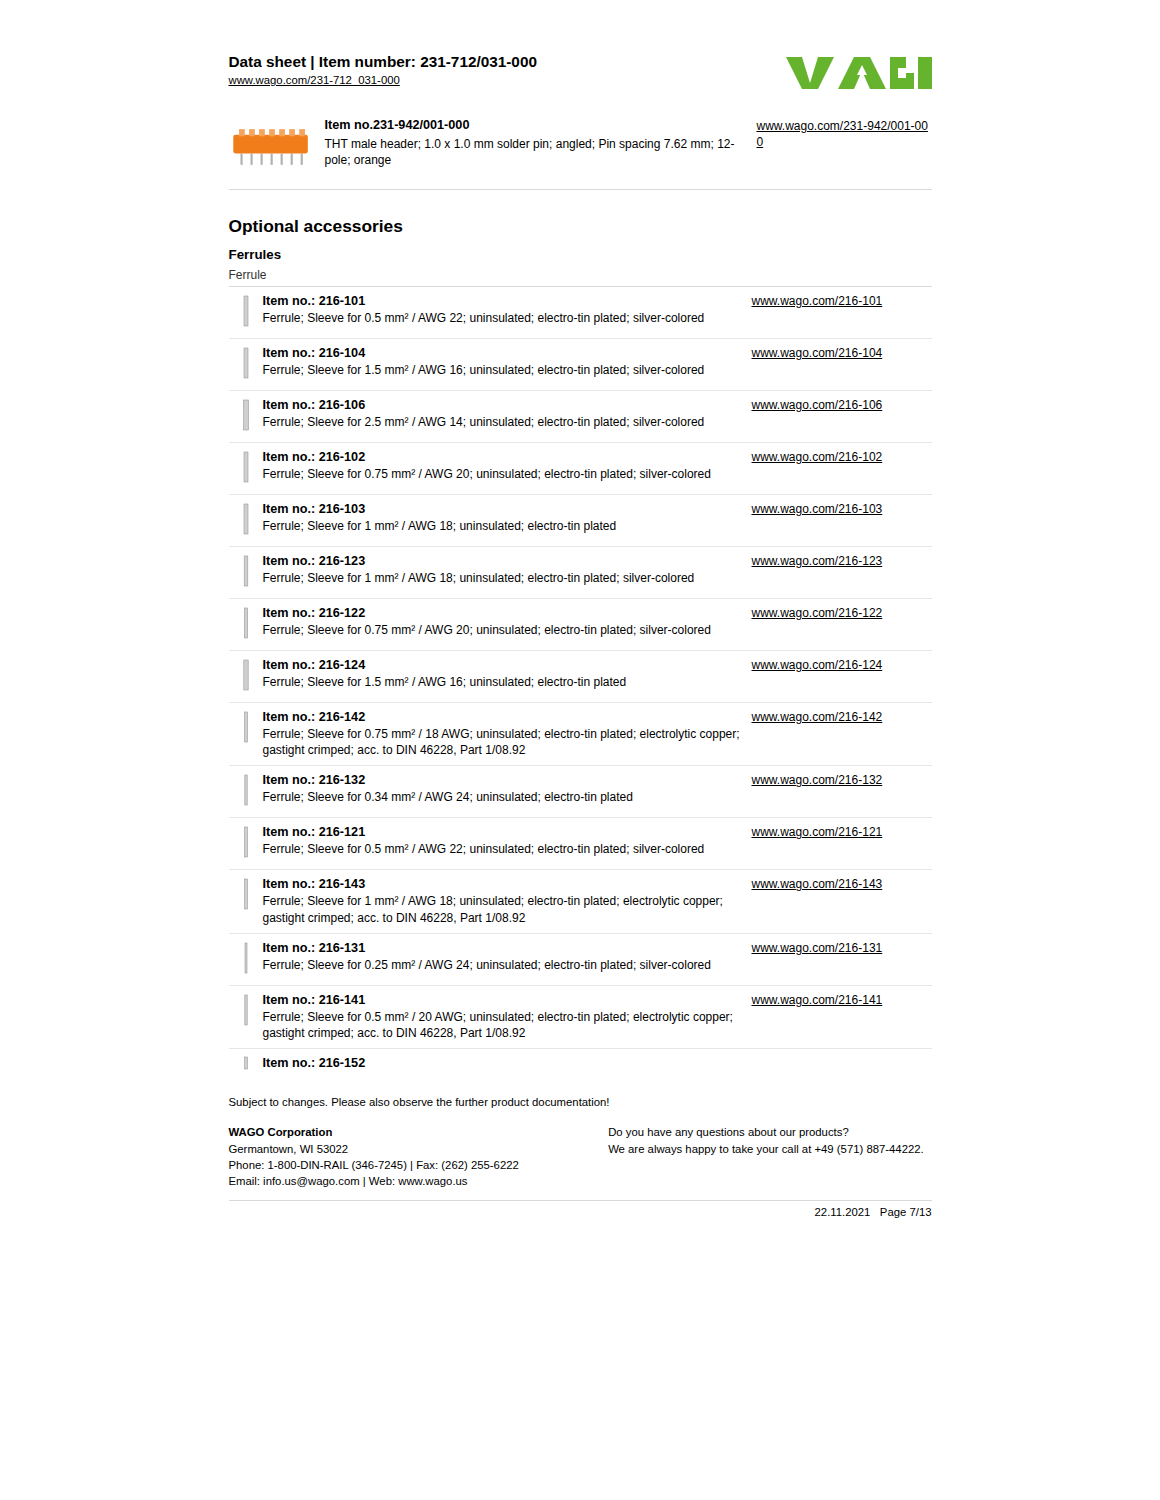Data sheet | Item number: 231-712/031-000
www.wago.com/231-712_031-000
Item no.231-942/001-000
THT male header; 1.0 x 1.0 mm solder pin; angled; Pin spacing 7.62 mm; 12-pole; orange
www.wago.com/231-942/001-000
Optional accessories
Ferrules
| Ferrule |
| --- |
| | Item no.: 216-101 Ferrule; Sleeve for 0.5 mm² / AWG 22; uninsulated; electro-tin plated; silver-colored | www.wago.com/216-101 |
| | Item no.: 216-104 Ferrule; Sleeve for 1.5 mm² / AWG 16; uninsulated; electro-tin plated; silver-colored | www.wago.com/216-104 |
| | Item no.: 216-106 Ferrule; Sleeve for 2.5 mm² / AWG 14; uninsulated; electro-tin plated; silver-colored | www.wago.com/216-106 |
| | Item no.: 216-102 Ferrule; Sleeve for 0.75 mm² / AWG 20; uninsulated; electro-tin plated; silver-colored | www.wago.com/216-102 |
| | Item no.: 216-103 Ferrule; Sleeve for 1 mm² / AWG 18; uninsulated; electro-tin plated | www.wago.com/216-103 |
| | Item no.: 216-123 Ferrule; Sleeve for 1 mm² / AWG 18; uninsulated; electro-tin plated; silver-colored | www.wago.com/216-123 |
| | Item no.: 216-122 Ferrule; Sleeve for 0.75 mm² / AWG 20; uninsulated; electro-tin plated; silver-colored | www.wago.com/216-122 |
| | Item no.: 216-124 Ferrule; Sleeve for 1.5 mm² / AWG 16; uninsulated; electro-tin plated | www.wago.com/216-124 |
| | Item no.: 216-142 Ferrule; Sleeve for 0.75 mm² / 18 AWG; uninsulated; electro-tin plated; electrolytic copper; gastight crimped; acc. to DIN 46228, Part 1/08.92 | www.wago.com/216-142 |
| | Item no.: 216-132 Ferrule; Sleeve for 0.34 mm² / AWG 24; uninsulated; electro-tin plated | www.wago.com/216-132 |
| | Item no.: 216-121 Ferrule; Sleeve for 0.5 mm² / AWG 22; uninsulated; electro-tin plated; silver-colored | www.wago.com/216-121 |
| | Item no.: 216-143 Ferrule; Sleeve for 1 mm² / AWG 18; uninsulated; electro-tin plated; electrolytic copper; gastight crimped; acc. to DIN 46228, Part 1/08.92 | www.wago.com/216-143 |
| | Item no.: 216-131 Ferrule; Sleeve for 0.25 mm² / AWG 24; uninsulated; electro-tin plated; silver-colored | www.wago.com/216-131 |
| | Item no.: 216-141 Ferrule; Sleeve for 0.5 mm² / 20 AWG; uninsulated; electro-tin plated; electrolytic copper; gastight crimped; acc. to DIN 46228, Part 1/08.92 | www.wago.com/216-141 |
| | Item no.: 216-152 | |
Subject to changes. Please also observe the further product documentation!
WAGO Corporation
Germantown, WI 53022
Phone: 1-800-DIN-RAIL (346-7245) | Fax: (262) 255-6222
Email: info.us@wago.com | Web: www.wago.us
Do you have any questions about our products?
We are always happy to take your call at +49 (571) 887-44222.
22.11.2021 Page 7/13